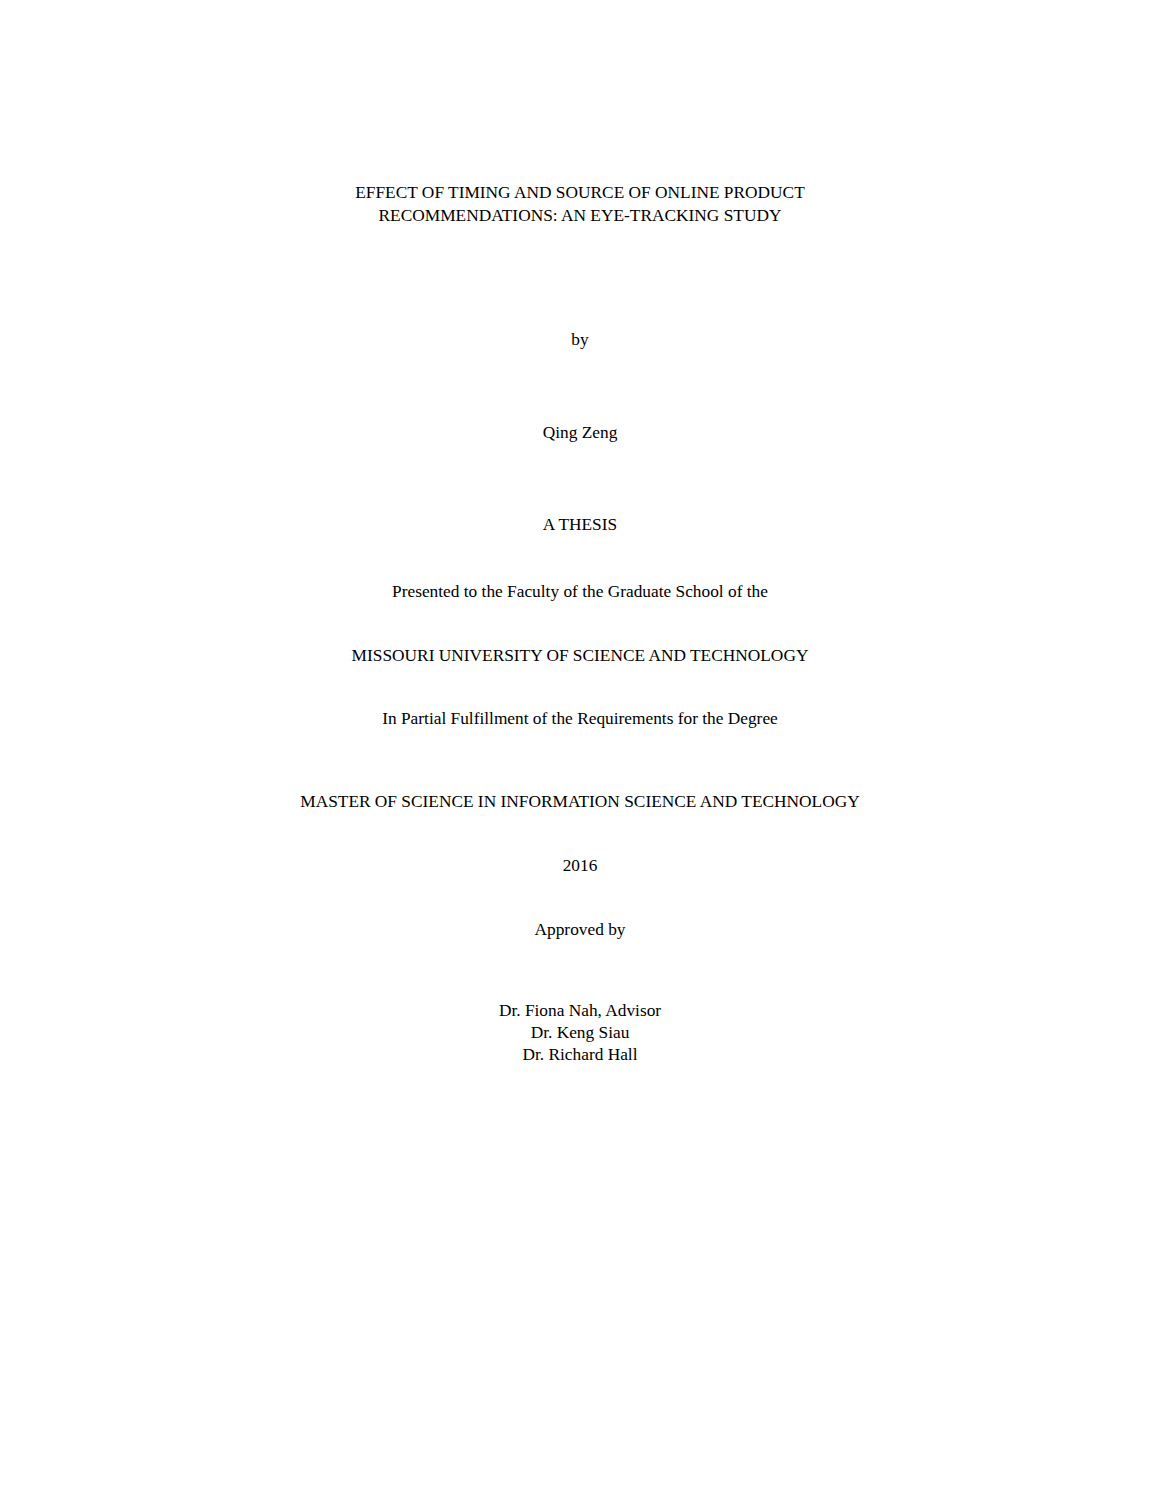Effect of Timing and Source of Online Product
Recommendations: An Eye-Tracking Study
by
Qing Zeng
A THESIS
Presented to the Faculty of the Graduate School of the
MISSOURI UNIVERSITY OF SCIENCE AND TECHNOLOGY
In Partial Fulfillment of the Requirements for the Degree
MASTER OF SCIENCE IN INFORMATION SCIENCE AND TECHNOLOGY
2016
Approved by
Dr. Fiona Nah, Advisor
Dr. Keng Siau
Dr. Richard Hall